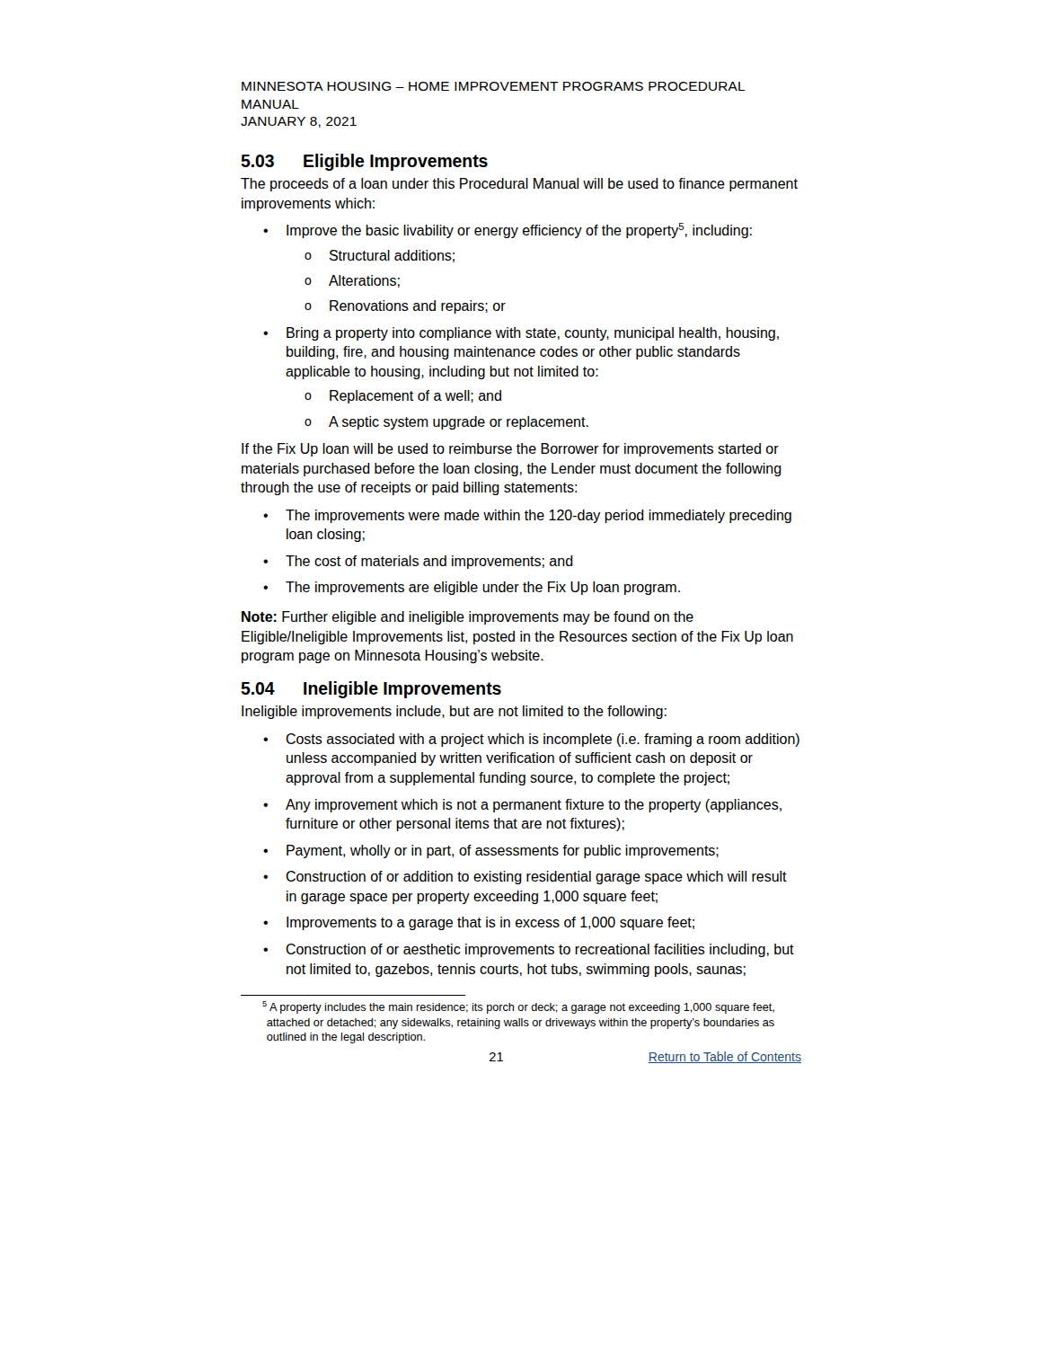MINNESOTA HOUSING – HOME IMPROVEMENT PROGRAMS PROCEDURAL MANUAL
JANUARY 8, 2021
5.03 Eligible Improvements
The proceeds of a loan under this Procedural Manual will be used to finance permanent improvements which:
Improve the basic livability or energy efficiency of the property5, including:
Structural additions;
Alterations;
Renovations and repairs; or
Bring a property into compliance with state, county, municipal health, housing, building, fire, and housing maintenance codes or other public standards applicable to housing, including but not limited to:
Replacement of a well; and
A septic system upgrade or replacement.
If the Fix Up loan will be used to reimburse the Borrower for improvements started or materials purchased before the loan closing, the Lender must document the following through the use of receipts or paid billing statements:
The improvements were made within the 120-day period immediately preceding loan closing;
The cost of materials and improvements; and
The improvements are eligible under the Fix Up loan program.
Note: Further eligible and ineligible improvements may be found on the Eligible/Ineligible Improvements list, posted in the Resources section of the Fix Up loan program page on Minnesota Housing’s website.
5.04 Ineligible Improvements
Ineligible improvements include, but are not limited to the following:
Costs associated with a project which is incomplete (i.e. framing a room addition) unless accompanied by written verification of sufficient cash on deposit or approval from a supplemental funding source, to complete the project;
Any improvement which is not a permanent fixture to the property (appliances, furniture or other personal items that are not fixtures);
Payment, wholly or in part, of assessments for public improvements;
Construction of or addition to existing residential garage space which will result in garage space per property exceeding 1,000 square feet;
Improvements to a garage that is in excess of 1,000 square feet;
Construction of or aesthetic improvements to recreational facilities including, but not limited to, gazebos, tennis courts, hot tubs, swimming pools, saunas;
5 A property includes the main residence; its porch or deck; a garage not exceeding 1,000 square feet, attached or detached; any sidewalks, retaining walls or driveways within the property’s boundaries as outlined in the legal description.
21
Return to Table of Contents